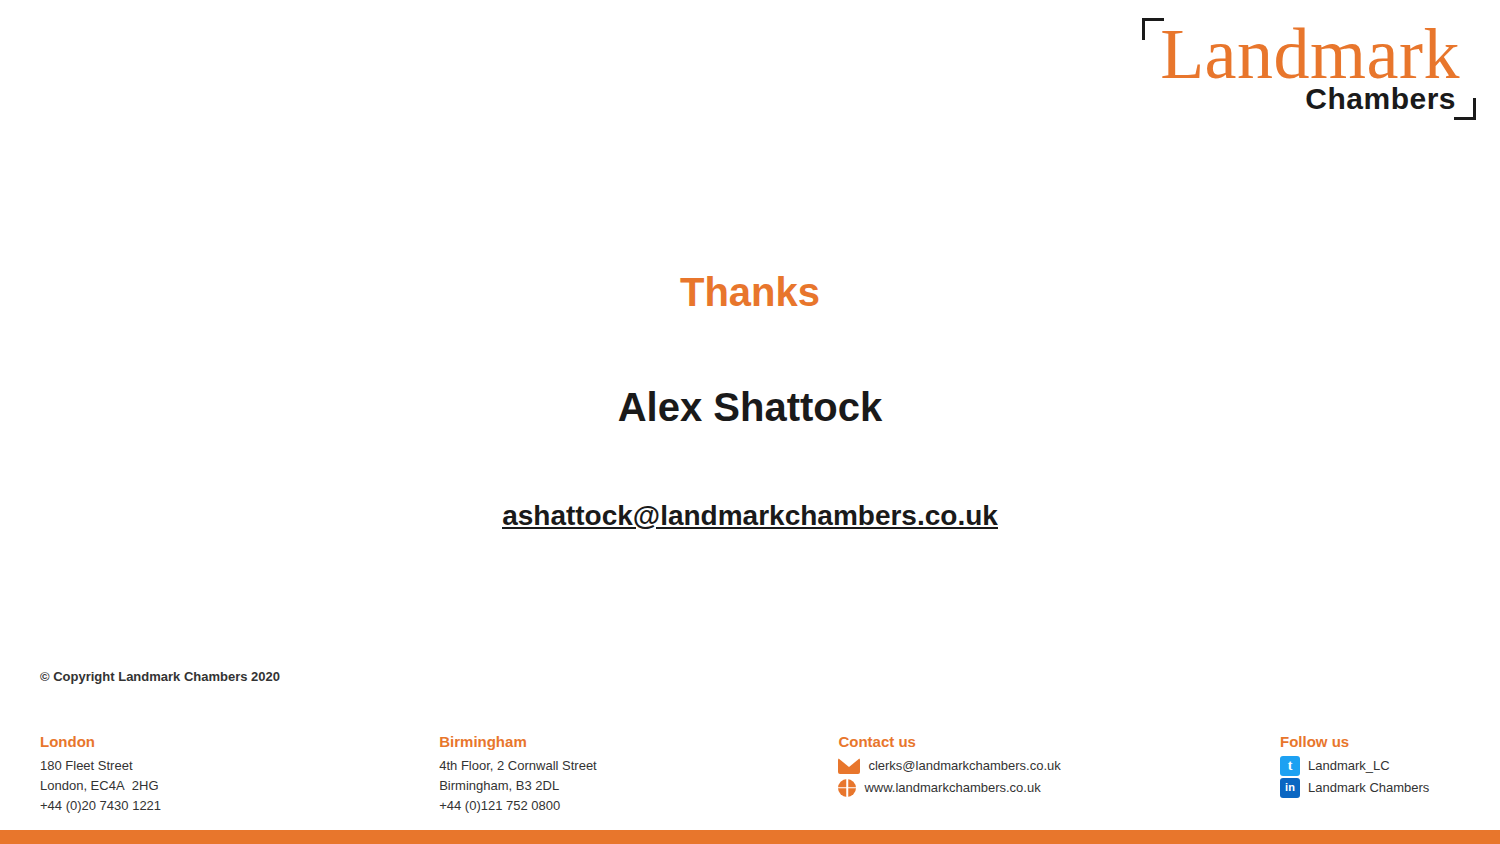Landmark
Chambers
Thanks
Alex Shattock
ashattock@landmarkchambers.co.uk
© Copyright Landmark Chambers 2020
London
180 Fleet Street
London, EC4A 2HG
+44 (0)20 7430 1221
Birmingham
4th Floor, 2 Cornwall Street
Birmingham, B3 2DL
+44 (0)121 752 0800
Contact us
clerks@landmarkchambers.co.uk
www.landmarkchambers.co.uk
Follow us
Landmark_LC
Landmark Chambers